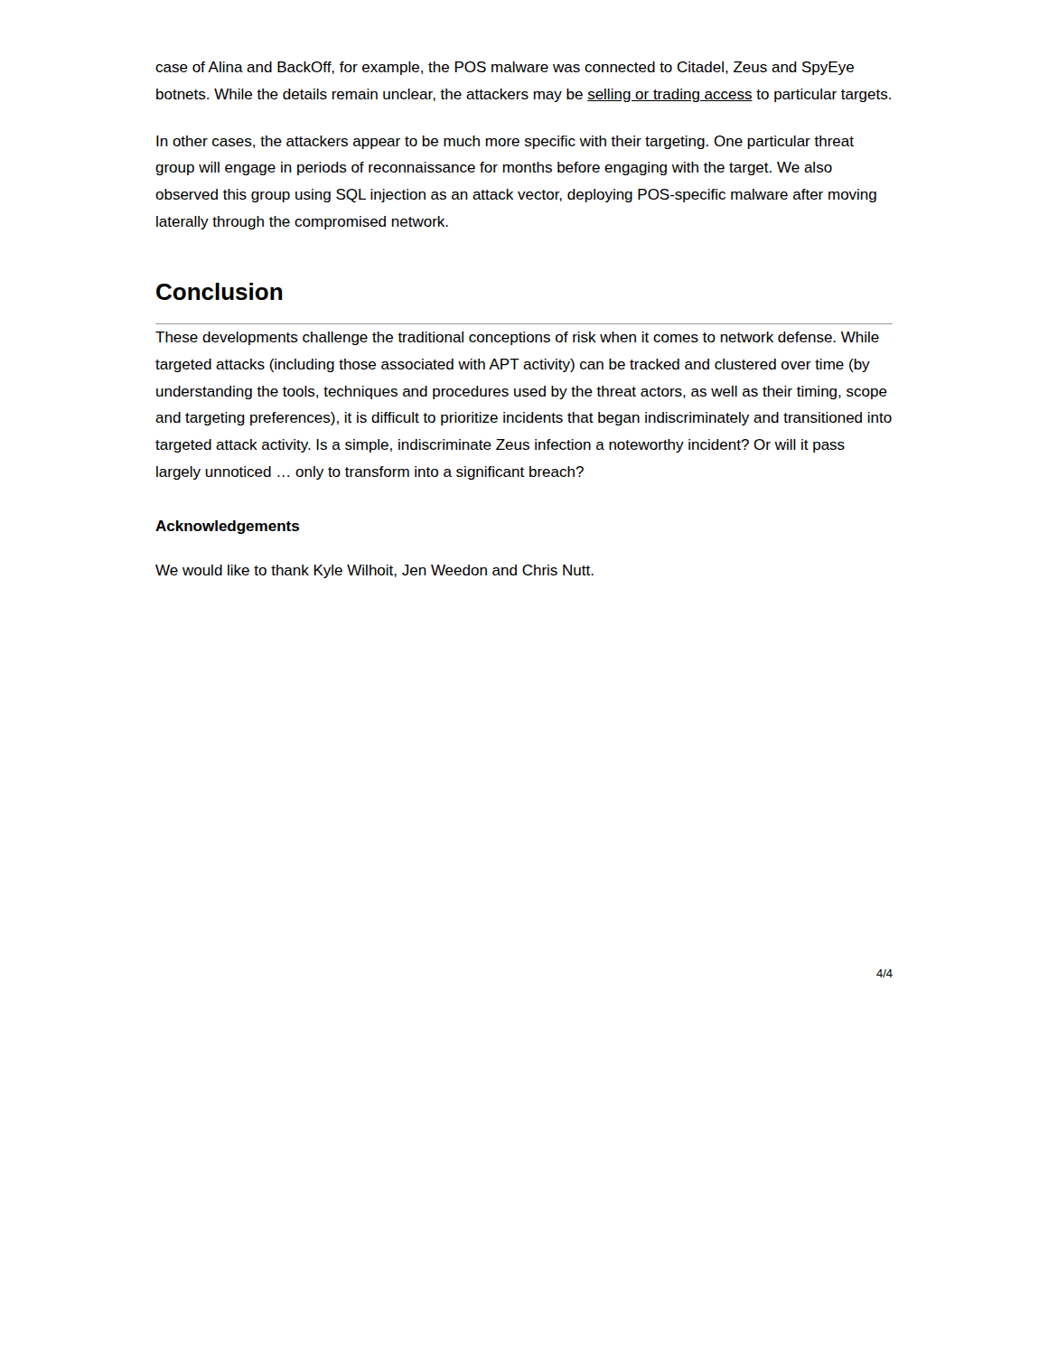case of Alina and BackOff, for example, the POS malware was connected to Citadel, Zeus and SpyEye botnets. While the details remain unclear, the attackers may be selling or trading access to particular targets.
In other cases, the attackers appear to be much more specific with their targeting. One particular threat group will engage in periods of reconnaissance for months before engaging with the target. We also observed this group using SQL injection as an attack vector, deploying POS-specific malware after moving laterally through the compromised network.
Conclusion
These developments challenge the traditional conceptions of risk when it comes to network defense. While targeted attacks (including those associated with APT activity) can be tracked and clustered over time (by understanding the tools, techniques and procedures used by the threat actors, as well as their timing, scope and targeting preferences), it is difficult to prioritize incidents that began indiscriminately and transitioned into targeted attack activity. Is a simple, indiscriminate Zeus infection a noteworthy incident? Or will it pass largely unnoticed … only to transform into a significant breach?
Acknowledgements
We would like to thank Kyle Wilhoit, Jen Weedon and Chris Nutt.
4/4